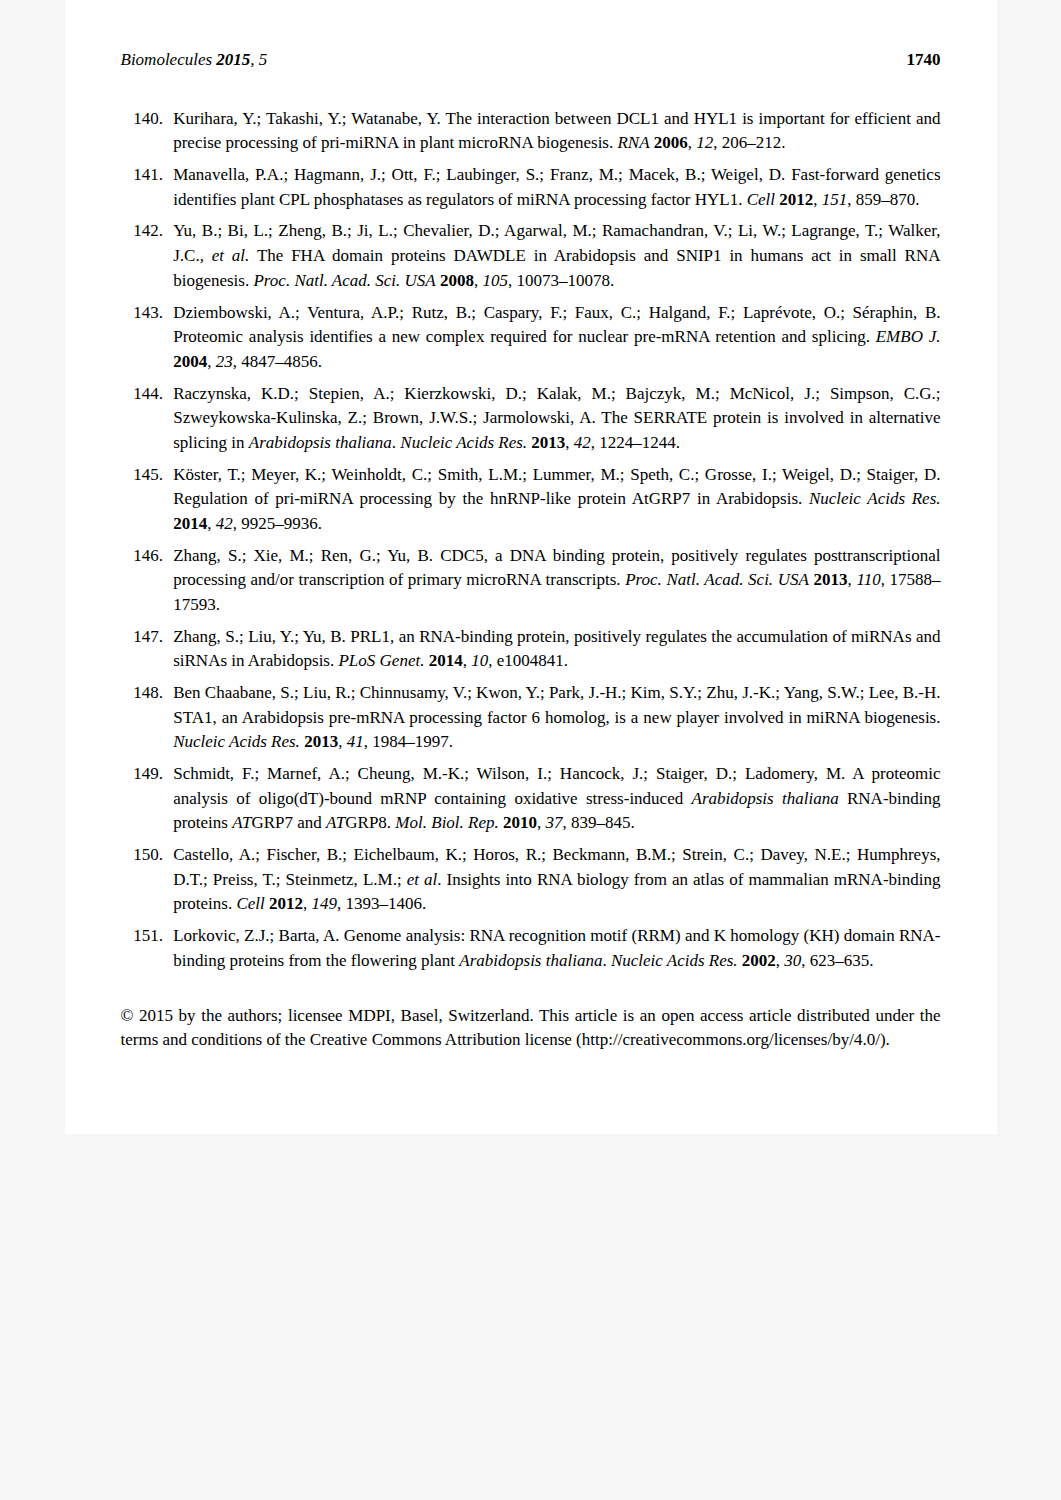Biomolecules 2015, 5 1740
140. Kurihara, Y.; Takashi, Y.; Watanabe, Y. The interaction between DCL1 and HYL1 is important for efficient and precise processing of pri-miRNA in plant microRNA biogenesis. RNA 2006, 12, 206–212.
141. Manavella, P.A.; Hagmann, J.; Ott, F.; Laubinger, S.; Franz, M.; Macek, B.; Weigel, D. Fast-forward genetics identifies plant CPL phosphatases as regulators of miRNA processing factor HYL1. Cell 2012, 151, 859–870.
142. Yu, B.; Bi, L.; Zheng, B.; Ji, L.; Chevalier, D.; Agarwal, M.; Ramachandran, V.; Li, W.; Lagrange, T.; Walker, J.C., et al. The FHA domain proteins DAWDLE in Arabidopsis and SNIP1 in humans act in small RNA biogenesis. Proc. Natl. Acad. Sci. USA 2008, 105, 10073–10078.
143. Dziembowski, A.; Ventura, A.P.; Rutz, B.; Caspary, F.; Faux, C.; Halgand, F.; Laprévote, O.; Séraphin, B. Proteomic analysis identifies a new complex required for nuclear pre-mRNA retention and splicing. EMBO J. 2004, 23, 4847–4856.
144. Raczynska, K.D.; Stepien, A.; Kierzkowski, D.; Kalak, M.; Bajczyk, M.; McNicol, J.; Simpson, C.G.; Szweykowska-Kulinska, Z.; Brown, J.W.S.; Jarmolowski, A. The SERRATE protein is involved in alternative splicing in Arabidopsis thaliana. Nucleic Acids Res. 2013, 42, 1224–1244.
145. Köster, T.; Meyer, K.; Weinholdt, C.; Smith, L.M.; Lummer, M.; Speth, C.; Grosse, I.; Weigel, D.; Staiger, D. Regulation of pri-miRNA processing by the hnRNP-like protein AtGRP7 in Arabidopsis. Nucleic Acids Res. 2014, 42, 9925–9936.
146. Zhang, S.; Xie, M.; Ren, G.; Yu, B. CDC5, a DNA binding protein, positively regulates posttranscriptional processing and/or transcription of primary microRNA transcripts. Proc. Natl. Acad. Sci. USA 2013, 110, 17588–17593.
147. Zhang, S.; Liu, Y.; Yu, B. PRL1, an RNA-binding protein, positively regulates the accumulation of miRNAs and siRNAs in Arabidopsis. PLoS Genet. 2014, 10, e1004841.
148. Ben Chaabane, S.; Liu, R.; Chinnusamy, V.; Kwon, Y.; Park, J.-H.; Kim, S.Y.; Zhu, J.-K.; Yang, S.W.; Lee, B.-H. STA1, an Arabidopsis pre-mRNA processing factor 6 homolog, is a new player involved in miRNA biogenesis. Nucleic Acids Res. 2013, 41, 1984–1997.
149. Schmidt, F.; Marnef, A.; Cheung, M.-K.; Wilson, I.; Hancock, J.; Staiger, D.; Ladomery, M. A proteomic analysis of oligo(dT)-bound mRNP containing oxidative stress-induced Arabidopsis thaliana RNA-binding proteins ATGRP7 and ATGRP8. Mol. Biol. Rep. 2010, 37, 839–845.
150. Castello, A.; Fischer, B.; Eichelbaum, K.; Horos, R.; Beckmann, B.M.; Strein, C.; Davey, N.E.; Humphreys, D.T.; Preiss, T.; Steinmetz, L.M.; et al. Insights into RNA biology from an atlas of mammalian mRNA-binding proteins. Cell 2012, 149, 1393–1406.
151. Lorkovic, Z.J.; Barta, A. Genome analysis: RNA recognition motif (RRM) and K homology (KH) domain RNA-binding proteins from the flowering plant Arabidopsis thaliana. Nucleic Acids Res. 2002, 30, 623–635.
© 2015 by the authors; licensee MDPI, Basel, Switzerland. This article is an open access article distributed under the terms and conditions of the Creative Commons Attribution license (http://creativecommons.org/licenses/by/4.0/).